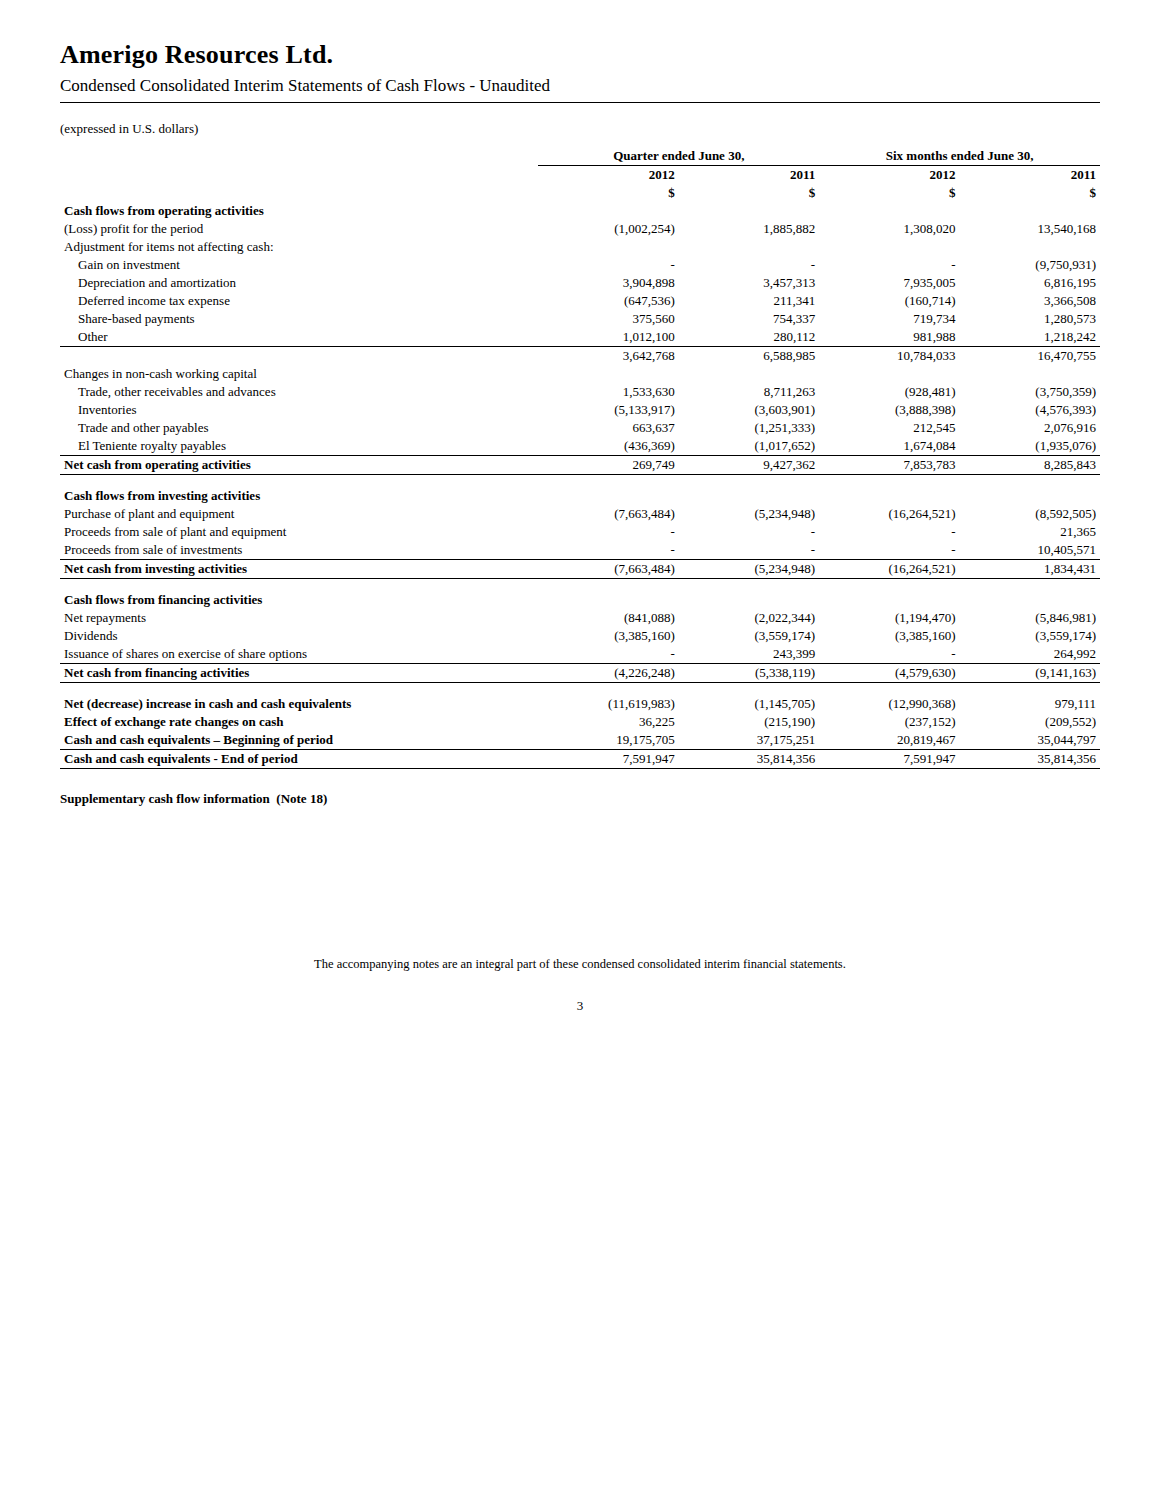Amerigo Resources Ltd.
Condensed Consolidated Interim Statements of Cash Flows - Unaudited
(expressed in U.S. dollars)
| | Quarter ended June 30, | Six months ended June 30, |
| | 2012 | 2011 | 2012 | 2011 |
| | $ | $ | $ | $ |
| Cash flows from operating activities | | | | |
| (Loss) profit for the period | (1,002,254) | 1,885,882 | 1,308,020 | 13,540,168 |
| Adjustment for items not affecting cash: | | | | |
| Gain on investment | - | - | - | (9,750,931) |
| Depreciation and amortization | 3,904,898 | 3,457,313 | 7,935,005 | 6,816,195 |
| Deferred income tax expense | (647,536) | 211,341 | (160,714) | 3,366,508 |
| Share-based payments | 375,560 | 754,337 | 719,734 | 1,280,573 |
| Other | 1,012,100 | 280,112 | 981,988 | 1,218,242 |
| | 3,642,768 | 6,588,985 | 10,784,033 | 16,470,755 |
| Changes in non-cash working capital | | | | |
| Trade, other receivables and advances | 1,533,630 | 8,711,263 | (928,481) | (3,750,359) |
| Inventories | (5,133,917) | (3,603,901) | (3,888,398) | (4,576,393) |
| Trade and other payables | 663,637 | (1,251,333) | 212,545 | 2,076,916 |
| El Teniente royalty payables | (436,369) | (1,017,652) | 1,674,084 | (1,935,076) |
| Net cash from operating activities | 269,749 | 9,427,362 | 7,853,783 | 8,285,843 |
| Cash flows from investing activities | | | | |
| Purchase of plant and equipment | (7,663,484) | (5,234,948) | (16,264,521) | (8,592,505) |
| Proceeds from sale of plant and equipment | - | - | - | 21,365 |
| Proceeds from sale of investments | - | - | - | 10,405,571 |
| Net cash from investing activities | (7,663,484) | (5,234,948) | (16,264,521) | 1,834,431 |
| Cash flows from financing activities | | | | |
| Net repayments | (841,088) | (2,022,344) | (1,194,470) | (5,846,981) |
| Dividends | (3,385,160) | (3,559,174) | (3,385,160) | (3,559,174) |
| Issuance of shares on exercise of share options | - | 243,399 | - | 264,992 |
| Net cash from financing activities | (4,226,248) | (5,338,119) | (4,579,630) | (9,141,163) |
| Net (decrease) increase in cash and cash equivalents | (11,619,983) | (1,145,705) | (12,990,368) | 979,111 |
| Effect of exchange rate changes on cash | 36,225 | (215,190) | (237,152) | (209,552) |
| Cash and cash equivalents – Beginning of period | 19,175,705 | 37,175,251 | 20,819,467 | 35,044,797 |
| Cash and cash equivalents - End of period | 7,591,947 | 35,814,356 | 7,591,947 | 35,814,356 |
Supplementary cash flow information (Note 18)
The accompanying notes are an integral part of these condensed consolidated interim financial statements.
3